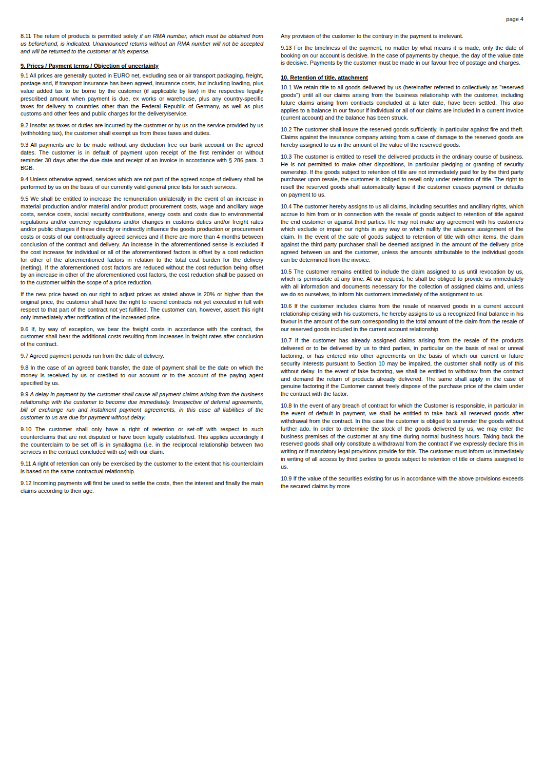page 4
8.11 The return of products is permitted solely if an RMA number, which must be obtained from us beforehand, is indicated. Unannounced returns without an RMA number will not be accepted and will be returned to the customer at his expense.
9. Prices / Payment terms / Objection of uncertainty
9.1 All prices are generally quoted in EURO net, excluding sea or air transport packaging, freight, postage and, if transport insurance has been agreed, insurance costs, but including loading, plus value added tax to be borne by the customer (if applicable by law) in the respective legally prescribed amount when payment is due, ex works or warehouse, plus any country-specific taxes for delivery to countries other than the Federal Republic of Germany, as well as plus customs and other fees and public charges for the delivery/service.
9.2 Insofar as taxes or duties are incurred by the customer or by us on the service provided by us (withholding tax), the customer shall exempt us from these taxes and duties.
9.3 All payments are to be made without any deduction free our bank account on the agreed dates. The customer is in default of payment upon receipt of the first reminder or without reminder 30 days after the due date and receipt of an invoice in accordance with § 286 para. 3 BGB.
9.4 Unless otherwise agreed, services which are not part of the agreed scope of delivery shall be performed by us on the basis of our currently valid general price lists for such services.
9.5 We shall be entitled to increase the remuneration unilaterally in the event of an increase in material production and/or material and/or product procurement costs, wage and ancillary wage costs, service costs, social security contributions, energy costs and costs due to environmental regulations and/or currency regulations and/or changes in customs duties and/or freight rates and/or public charges if these directly or indirectly influence the goods production or procurement costs or costs of our contractually agreed services and if there are more than 4 months between conclusion of the contract and delivery. An increase in the aforementioned sense is excluded if the cost increase for individual or all of the aforementioned factors is offset by a cost reduction for other of the aforementioned factors in relation to the total cost burden for the delivery (netting). If the aforementioned cost factors are reduced without the cost reduction being offset by an increase in other of the aforementioned cost factors, the cost reduction shall be passed on to the customer within the scope of a price reduction.
If the new price based on our right to adjust prices as stated above is 20% or higher than the original price, the customer shall have the right to rescind contracts not yet executed in full with respect to that part of the contract not yet fulfilled. The customer can, however, assert this right only immediately after notification of the increased price.
9.6 If, by way of exception, we bear the freight costs in accordance with the contract, the customer shall bear the additional costs resulting from increases in freight rates after conclusion of the contract.
9.7 Agreed payment periods run from the date of delivery.
9.8 In the case of an agreed bank transfer, the date of payment shall be the date on which the money is received by us or credited to our account or to the account of the paying agent specified by us.
9.9 A delay in payment by the customer shall cause all payment claims arising from the business relationship with the customer to become due immediately. Irrespective of deferral agreements, bill of exchange run and instalment payment agreements, in this case all liabilities of the customer to us are due for payment without delay.
9.10 The customer shall only have a right of retention or set-off with respect to such counterclaims that are not disputed or have been legally established. This applies accordingly if the counterclaim to be set off is in synallagma (i.e. in the reciprocal relationship between two services in the contract concluded with us) with our claim.
9.11 A right of retention can only be exercised by the customer to the extent that his counterclaim is based on the same contractual relationship.
9.12 Incoming payments will first be used to settle the costs, then the interest and finally the main claims according to their age.
Any provision of the customer to the contrary in the payment is irrelevant.
9.13 For the timeliness of the payment, no matter by what means it is made, only the date of booking on our account is decisive. In the case of payments by cheque, the day of the value date is decisive. Payments by the customer must be made in our favour free of postage and charges.
10. Retention of title, attachment
10.1 We retain title to all goods delivered by us (hereinafter referred to collectively as "reserved goods") until all our claims arising from the business relationship with the customer, including future claims arising from contracts concluded at a later date, have been settled. This also applies to a balance in our favour if individual or all of our claims are included in a current invoice (current account) and the balance has been struck.
10.2 The customer shall insure the reserved goods sufficiently, in particular against fire and theft. Claims against the insurance company arising from a case of damage to the reserved goods are hereby assigned to us in the amount of the value of the reserved goods.
10.3 The customer is entitled to resell the delivered products in the ordinary course of business. He is not permitted to make other dispositions, in particular pledging or granting of security ownership. If the goods subject to retention of title are not immediately paid for by the third party purchaser upon resale, the customer is obliged to resell only under retention of title. The right to resell the reserved goods shall automatically lapse if the customer ceases payment or defaults on payment to us.
10.4 The customer hereby assigns to us all claims, including securities and ancillary rights, which accrue to him from or in connection with the resale of goods subject to retention of title against the end customer or against third parties. He may not make any agreement with his customers which exclude or impair our rights in any way or which nullify the advance assignment of the claim. In the event of the sale of goods subject to retention of title with other items, the claim against the third party purchaser shall be deemed assigned in the amount of the delivery price agreed between us and the customer, unless the amounts attributable to the individual goods can be determined from the invoice.
10.5 The customer remains entitled to include the claim assigned to us until revocation by us, which is permissible at any time. At our request, he shall be obliged to provide us immediately with all information and documents necessary for the collection of assigned claims and, unless we do so ourselves, to inform his customers immediately of the assignment to us.
10.6 If the customer includes claims from the resale of reserved goods in a current account relationship existing with his customers, he hereby assigns to us a recognized final balance in his favour in the amount of the sum corresponding to the total amount of the claim from the resale of our reserved goods included in the current account relationship
10.7 If the customer has already assigned claims arising from the resale of the products delivered or to be delivered by us to third parties, in particular on the basis of real or unreal factoring, or has entered into other agreements on the basis of which our current or future security interests pursuant to Section 10 may be impaired, the customer shall notify us of this without delay. In the event of fake factoring, we shall be entitled to withdraw from the contract and demand the return of products already delivered. The same shall apply in the case of genuine factoring if the Customer cannot freely dispose of the purchase price of the claim under the contract with the factor.
10.8 In the event of any breach of contract for which the Customer is responsible, in particular in the event of default in payment, we shall be entitled to take back all reserved goods after withdrawal from the contract. In this case the customer is obliged to surrender the goods without further ado. In order to determine the stock of the goods delivered by us, we may enter the business premises of the customer at any time during normal business hours. Taking back the reserved goods shall only constitute a withdrawal from the contract if we expressly declare this in writing or if mandatory legal provisions provide for this. The customer must inform us immediately in writing of all access by third parties to goods subject to retention of title or claims assigned to us.
10.9 If the value of the securities existing for us in accordance with the above provisions exceeds the secured claims by more